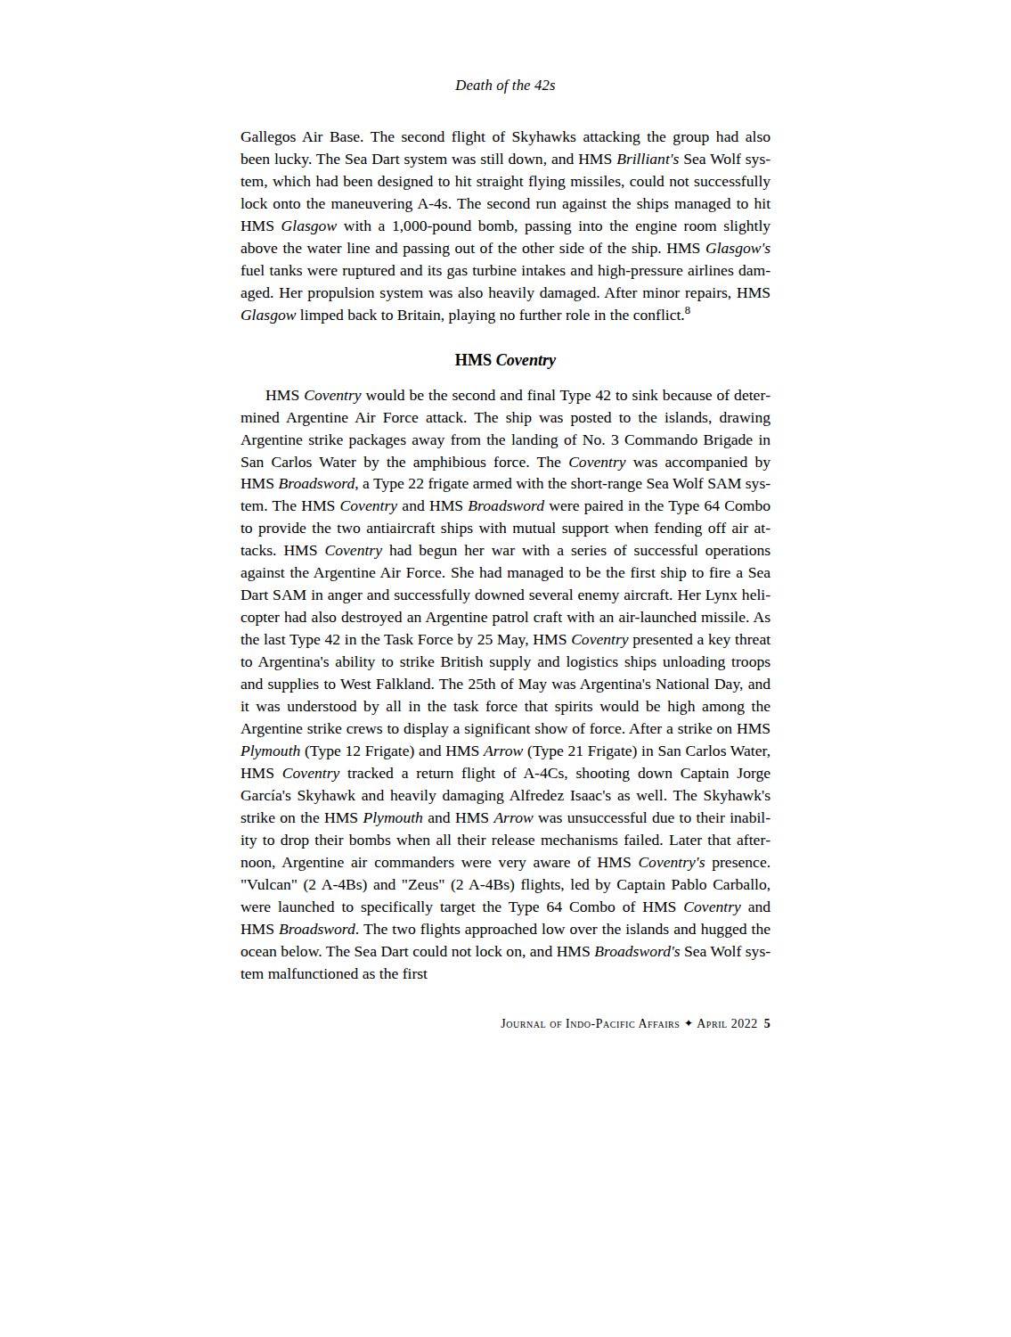Death of the 42s
Gallegos Air Base. The second flight of Skyhawks attacking the group had also been lucky. The Sea Dart system was still down, and HMS Brilliant's Sea Wolf system, which had been designed to hit straight flying missiles, could not successfully lock onto the maneuvering A-4s. The second run against the ships managed to hit HMS Glasgow with a 1,000-pound bomb, passing into the engine room slightly above the water line and passing out of the other side of the ship. HMS Glasgow's fuel tanks were ruptured and its gas turbine intakes and high-pressure airlines damaged. Her propulsion system was also heavily damaged. After minor repairs, HMS Glasgow limped back to Britain, playing no further role in the conflict.8
HMS Coventry
HMS Coventry would be the second and final Type 42 to sink because of determined Argentine Air Force attack. The ship was posted to the islands, drawing Argentine strike packages away from the landing of No. 3 Commando Brigade in San Carlos Water by the amphibious force. The Coventry was accompanied by HMS Broadsword, a Type 22 frigate armed with the short-range Sea Wolf SAM system. The HMS Coventry and HMS Broadsword were paired in the Type 64 Combo to provide the two antiaircraft ships with mutual support when fending off air attacks. HMS Coventry had begun her war with a series of successful operations against the Argentine Air Force. She had managed to be the first ship to fire a Sea Dart SAM in anger and successfully downed several enemy aircraft. Her Lynx helicopter had also destroyed an Argentine patrol craft with an air-launched missile. As the last Type 42 in the Task Force by 25 May, HMS Coventry presented a key threat to Argentina's ability to strike British supply and logistics ships unloading troops and supplies to West Falkland. The 25th of May was Argentina's National Day, and it was understood by all in the task force that spirits would be high among the Argentine strike crews to display a significant show of force. After a strike on HMS Plymouth (Type 12 Frigate) and HMS Arrow (Type 21 Frigate) in San Carlos Water, HMS Coventry tracked a return flight of A-4Cs, shooting down Captain Jorge García's Skyhawk and heavily damaging Alfredez Isaac's as well. The Skyhawk's strike on the HMS Plymouth and HMS Arrow was unsuccessful due to their inability to drop their bombs when all their release mechanisms failed. Later that afternoon, Argentine air commanders were very aware of HMS Coventry's presence. "Vulcan" (2 A-4Bs) and "Zeus" (2 A-4Bs) flights, led by Captain Pablo Carballo, were launched to specifically target the Type 64 Combo of HMS Coventry and HMS Broadsword. The two flights approached low over the islands and hugged the ocean below. The Sea Dart could not lock on, and HMS Broadsword's Sea Wolf system malfunctioned as the first
Journal of Indo-Pacific Affairs✦April 20225